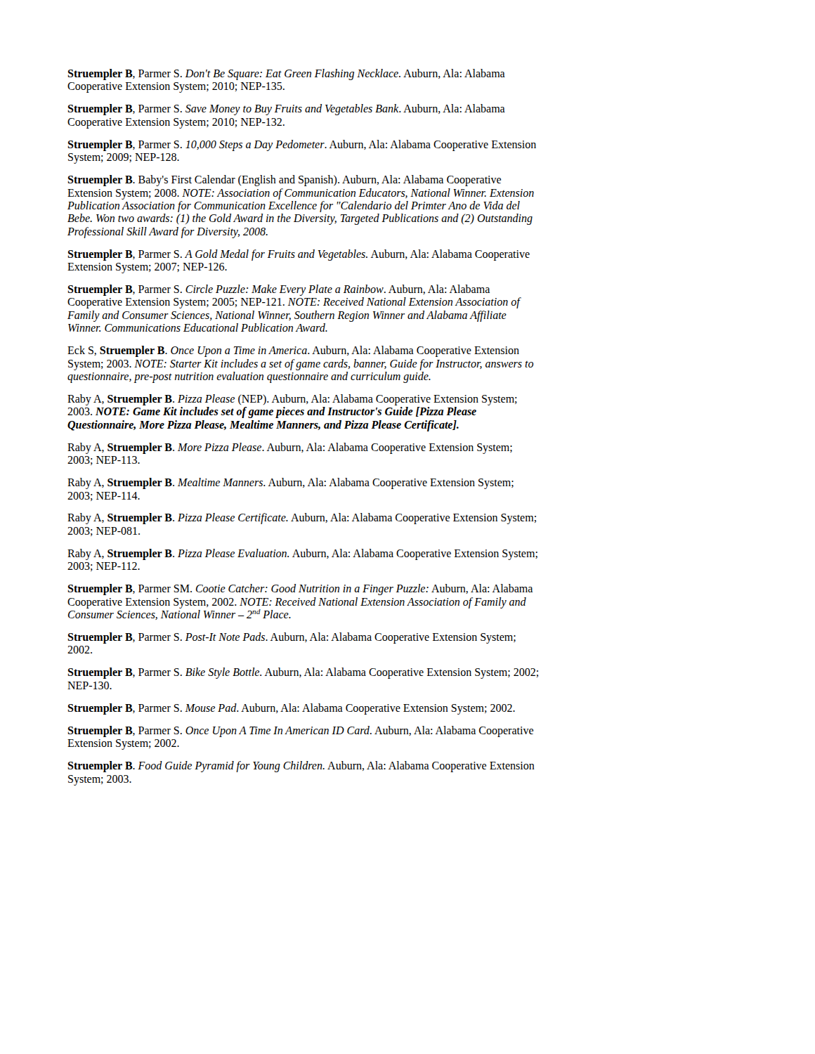Struempler B, Parmer S. Don't Be Square: Eat Green Flashing Necklace. Auburn, Ala: Alabama Cooperative Extension System; 2010; NEP-135.
Struempler B, Parmer S. Save Money to Buy Fruits and Vegetables Bank. Auburn, Ala: Alabama Cooperative Extension System; 2010; NEP-132.
Struempler B, Parmer S. 10,000 Steps a Day Pedometer. Auburn, Ala: Alabama Cooperative Extension System; 2009; NEP-128.
Struempler B. Baby's First Calendar (English and Spanish). Auburn, Ala: Alabama Cooperative Extension System; 2008. NOTE: Association of Communication Educators, National Winner. Extension Publication Association for Communication Excellence for "Calendario del Primter Ano de Vida del Bebe. Won two awards: (1) the Gold Award in the Diversity, Targeted Publications and (2) Outstanding Professional Skill Award for Diversity, 2008.
Struempler B, Parmer S. A Gold Medal for Fruits and Vegetables. Auburn, Ala: Alabama Cooperative Extension System; 2007; NEP-126.
Struempler B, Parmer S. Circle Puzzle: Make Every Plate a Rainbow. Auburn, Ala: Alabama Cooperative Extension System; 2005; NEP-121. NOTE: Received National Extension Association of Family and Consumer Sciences, National Winner, Southern Region Winner and Alabama Affiliate Winner. Communications Educational Publication Award.
Eck S, Struempler B. Once Upon a Time in America. Auburn, Ala: Alabama Cooperative Extension System; 2003. NOTE: Starter Kit includes a set of game cards, banner, Guide for Instructor, answers to questionnaire, pre-post nutrition evaluation questionnaire and curriculum guide.
Raby A, Struempler B. Pizza Please (NEP). Auburn, Ala: Alabama Cooperative Extension System; 2003. NOTE: Game Kit includes set of game pieces and Instructor's Guide [Pizza Please Questionnaire, More Pizza Please, Mealtime Manners, and Pizza Please Certificate].
Raby A, Struempler B. More Pizza Please. Auburn, Ala: Alabama Cooperative Extension System; 2003; NEP-113.
Raby A, Struempler B. Mealtime Manners. Auburn, Ala: Alabama Cooperative Extension System; 2003; NEP-114.
Raby A, Struempler B. Pizza Please Certificate. Auburn, Ala: Alabama Cooperative Extension System; 2003; NEP-081.
Raby A, Struempler B. Pizza Please Evaluation. Auburn, Ala: Alabama Cooperative Extension System; 2003; NEP-112.
Struempler B, Parmer SM. Cootie Catcher: Good Nutrition in a Finger Puzzle: Auburn, Ala: Alabama Cooperative Extension System, 2002. NOTE: Received National Extension Association of Family and Consumer Sciences, National Winner – 2nd Place.
Struempler B, Parmer S. Post-It Note Pads. Auburn, Ala: Alabama Cooperative Extension System; 2002.
Struempler B, Parmer S. Bike Style Bottle. Auburn, Ala: Alabama Cooperative Extension System; 2002; NEP-130.
Struempler B, Parmer S. Mouse Pad. Auburn, Ala: Alabama Cooperative Extension System; 2002.
Struempler B, Parmer S. Once Upon A Time In American ID Card. Auburn, Ala: Alabama Cooperative Extension System; 2002.
Struempler B. Food Guide Pyramid for Young Children. Auburn, Ala: Alabama Cooperative Extension System; 2003.